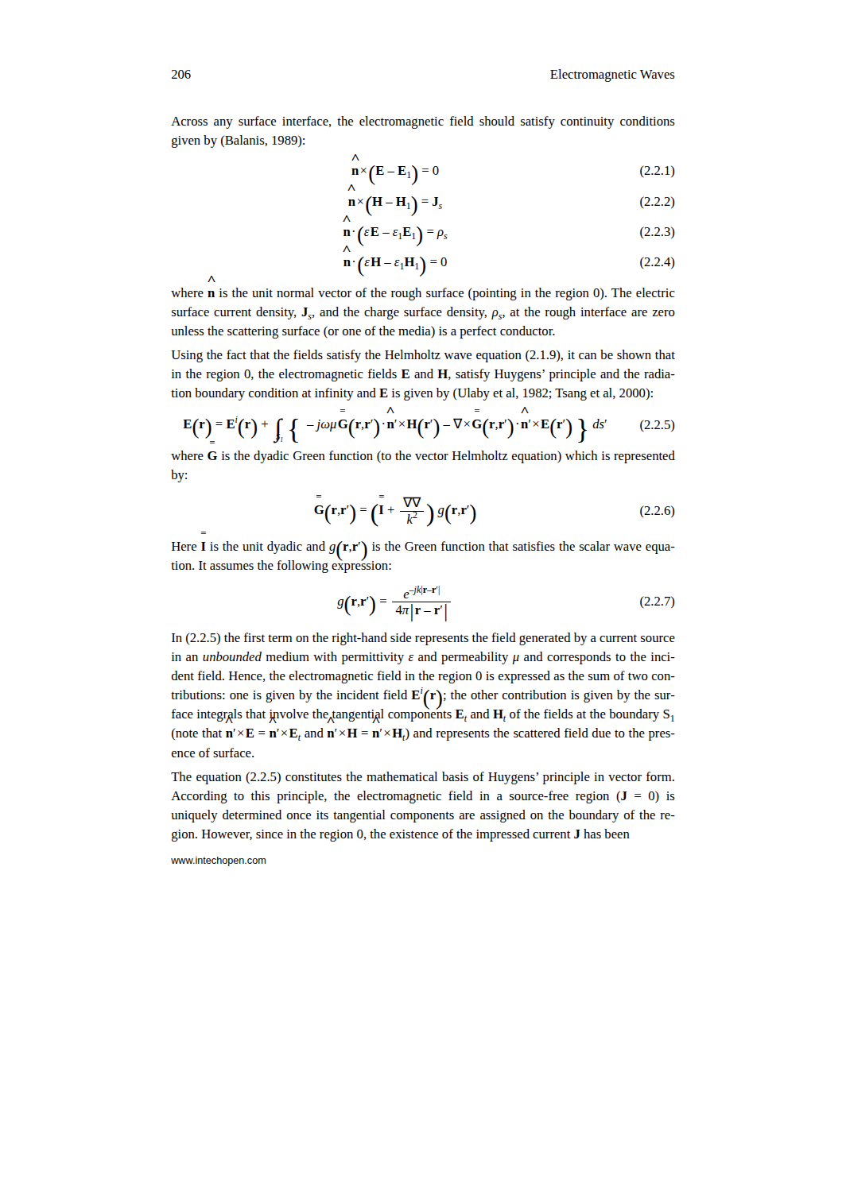206 Electromagnetic Waves
Across any surface interface, the electromagnetic field should satisfy continuity conditions given by (Balanis, 1989):
n × (E – E1) = 0
(2.2.1)
n × (H – H1) = Js
(2.2.2)
n · (ε E – ε1E1) = ρs
(2.2.3)
n · (ε H – ε1H1) = 0
(2.2.4)
where n is the unit normal vector of the rough surface (pointing in the region 0). The electric surface current density, Js, and the charge surface density, ρs, at the rough interface are zero unless the scattering surface (or one of the media) is a perfect conductor.
Using the fact that the fields satisfy the Helmholtz wave equation (2.1.9), it can be shown that in the region 0, the electromagnetic fields E and H, satisfy Huygens’ principle and the radiation boundary condition at infinity and E is given by (Ulaby et al, 1982; Tsang et al, 2000):
E(r) = Ei(r) + ∫S1 { – jωμ G(r,r′) · n′ × H(r′) – ∇ × G(r,r′) · n′ × E(r′) } ds′
(2.2.5)
where G is the dyadic Green function (to the vector Helmholtz equation) which is represented by:
G(r,r′) = (I + ∇∇k2) g(r,r′)
(2.2.6)
Here I is the unit dyadic and g(r,r′) is the Green function that satisfies the scalar wave equation. It assumes the following expression:
g(r,r′) = e–jk|r–r′| 4π | r – r′ |
(2.2.7)
In (2.2.5) the first term on the right-hand side represents the field generated by a current source in an unbounded medium with permittivity ε and permeability μ and corresponds to the incident field. Hence, the electromagnetic field in the region 0 is expressed as the sum of two contributions: one is given by the incident field Ei(r); the other contribution is given by the surface integrals that involve the tangential components Et and Ht of the fields at the boundary S1 (note that n′ × E = n′ × Et and n′ × H = n′ × Ht) and represents the scattered field due to the presence of surface.
The equation (2.2.5) constitutes the mathematical basis of Huygens’ principle in vector form. According to this principle, the electromagnetic field in a source-free region (J = 0) is uniquely determined once its tangential components are assigned on the boundary of the region. However, since in the region 0, the existence of the impressed current J has been
www.intechopen.com